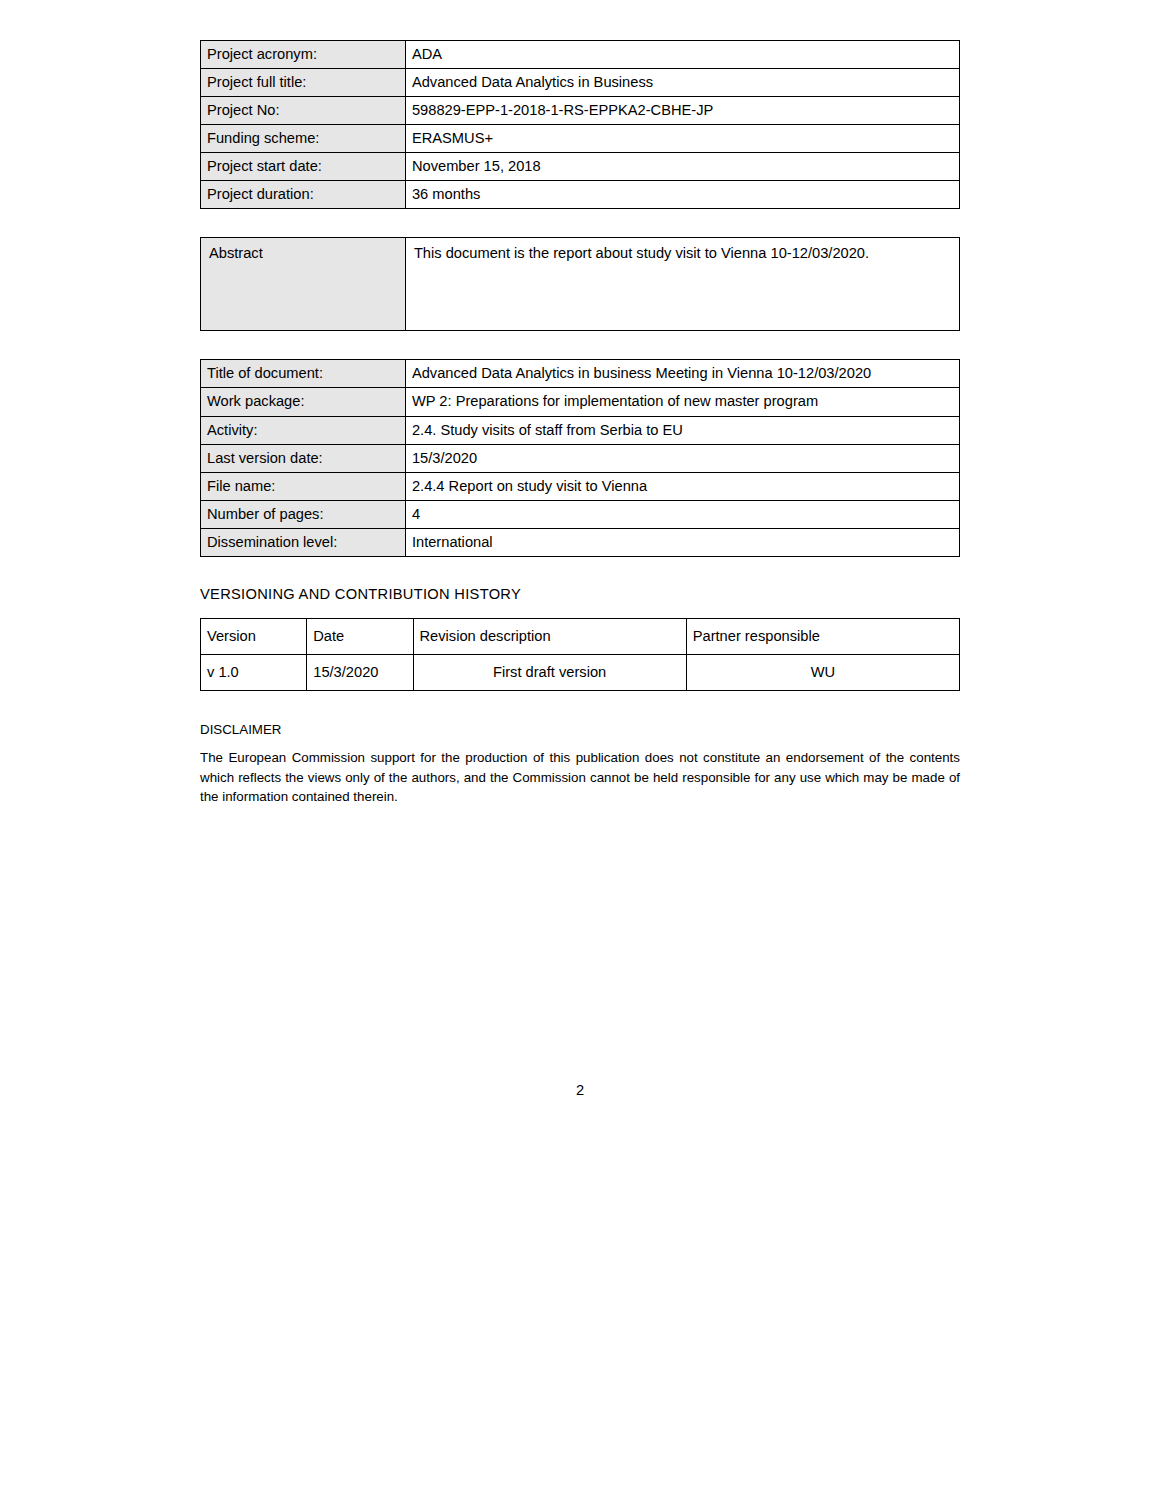| Project acronym: | ADA |
| Project full title: | Advanced Data Analytics in Business |
| Project No: | 598829-EPP-1-2018-1-RS-EPPKA2-CBHE-JP |
| Funding scheme: | ERASMUS+ |
| Project start date: | November 15, 2018 |
| Project duration: | 36 months |
| Abstract | This document is the report about study visit to Vienna 10-12/03/2020. |
| Title of document: | Advanced Data Analytics in business Meeting in Vienna 10-12/03/2020 |
| Work package: | WP 2: Preparations for implementation of new master program |
| Activity: | 2.4. Study visits of staff from Serbia to EU |
| Last version date: | 15/3/2020 |
| File name: | 2.4.4 Report on study visit to Vienna |
| Number of pages: | 4 |
| Dissemination level: | International |
VERSIONING AND CONTRIBUTION HISTORY
| Version | Date | Revision description | Partner responsible |
| v 1.0 | 15/3/2020 | First draft version | WU |
DISCLAIMER
The European Commission support for the production of this publication does not constitute an endorsement of the contents which reflects the views only of the authors, and the Commission cannot be held responsible for any use which may be made of the information contained therein.
2